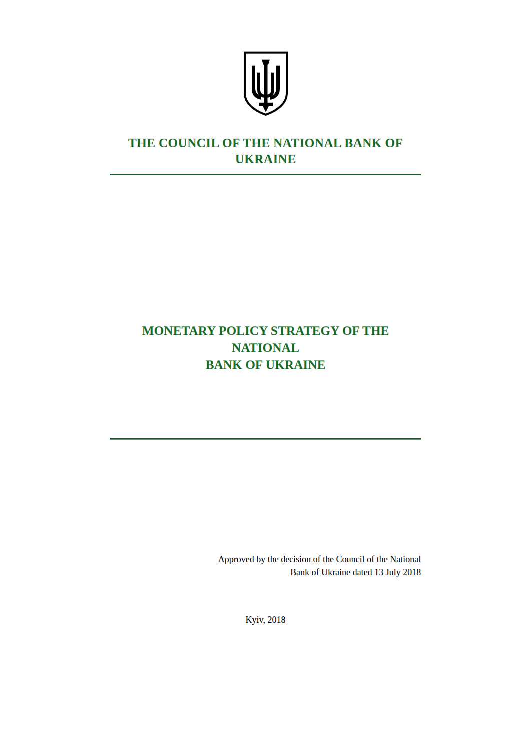THE COUNCIL OF THE NATIONAL BANK OF UKRAINE
MONETARY POLICY STRATEGY OF THE NATIONAL
BANK OF UKRAINE
Approved by the decision of the Council of the National
Bank of Ukraine dated 13 July 2018
Kyiv, 2018